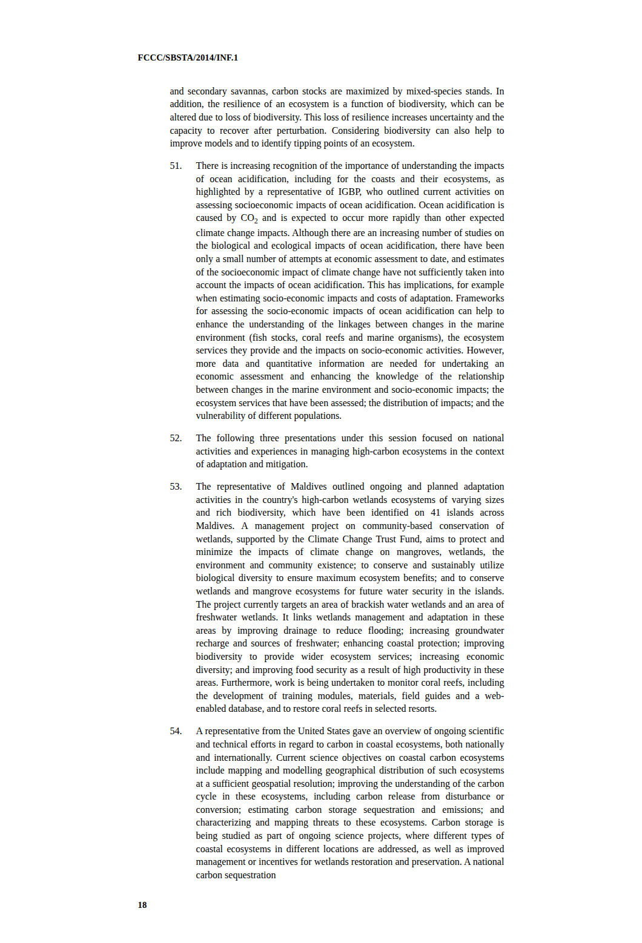FCCC/SBSTA/2014/INF.1
and secondary savannas, carbon stocks are maximized by mixed-species stands. In addition, the resilience of an ecosystem is a function of biodiversity, which can be altered due to loss of biodiversity. This loss of resilience increases uncertainty and the capacity to recover after perturbation. Considering biodiversity can also help to improve models and to identify tipping points of an ecosystem.
51. There is increasing recognition of the importance of understanding the impacts of ocean acidification, including for the coasts and their ecosystems, as highlighted by a representative of IGBP, who outlined current activities on assessing socioeconomic impacts of ocean acidification. Ocean acidification is caused by CO2 and is expected to occur more rapidly than other expected climate change impacts. Although there are an increasing number of studies on the biological and ecological impacts of ocean acidification, there have been only a small number of attempts at economic assessment to date, and estimates of the socioeconomic impact of climate change have not sufficiently taken into account the impacts of ocean acidification. This has implications, for example when estimating socio-economic impacts and costs of adaptation. Frameworks for assessing the socio-economic impacts of ocean acidification can help to enhance the understanding of the linkages between changes in the marine environment (fish stocks, coral reefs and marine organisms), the ecosystem services they provide and the impacts on socio-economic activities. However, more data and quantitative information are needed for undertaking an economic assessment and enhancing the knowledge of the relationship between changes in the marine environment and socio-economic impacts; the ecosystem services that have been assessed; the distribution of impacts; and the vulnerability of different populations.
52. The following three presentations under this session focused on national activities and experiences in managing high-carbon ecosystems in the context of adaptation and mitigation.
53. The representative of Maldives outlined ongoing and planned adaptation activities in the country's high-carbon wetlands ecosystems of varying sizes and rich biodiversity, which have been identified on 41 islands across Maldives. A management project on community-based conservation of wetlands, supported by the Climate Change Trust Fund, aims to protect and minimize the impacts of climate change on mangroves, wetlands, the environment and community existence; to conserve and sustainably utilize biological diversity to ensure maximum ecosystem benefits; and to conserve wetlands and mangrove ecosystems for future water security in the islands. The project currently targets an area of brackish water wetlands and an area of freshwater wetlands. It links wetlands management and adaptation in these areas by improving drainage to reduce flooding; increasing groundwater recharge and sources of freshwater; enhancing coastal protection; improving biodiversity to provide wider ecosystem services; increasing economic diversity; and improving food security as a result of high productivity in these areas. Furthermore, work is being undertaken to monitor coral reefs, including the development of training modules, materials, field guides and a web-enabled database, and to restore coral reefs in selected resorts.
54. A representative from the United States gave an overview of ongoing scientific and technical efforts in regard to carbon in coastal ecosystems, both nationally and internationally. Current science objectives on coastal carbon ecosystems include mapping and modelling geographical distribution of such ecosystems at a sufficient geospatial resolution; improving the understanding of the carbon cycle in these ecosystems, including carbon release from disturbance or conversion; estimating carbon storage sequestration and emissions; and characterizing and mapping threats to these ecosystems. Carbon storage is being studied as part of ongoing science projects, where different types of coastal ecosystems in different locations are addressed, as well as improved management or incentives for wetlands restoration and preservation. A national carbon sequestration
18